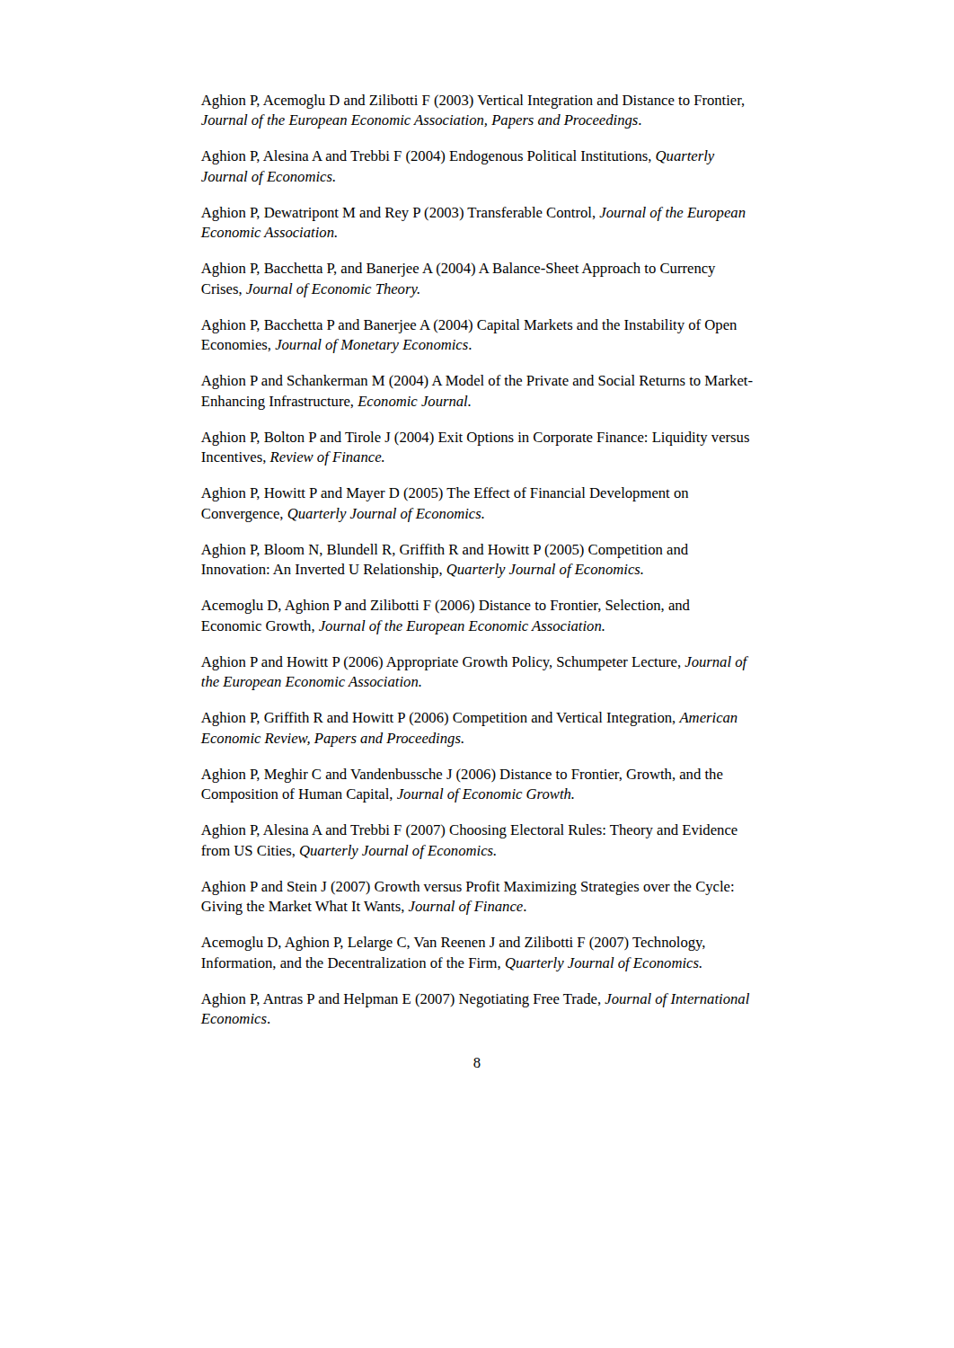Aghion P, Acemoglu D and Zilibotti F (2003) Vertical Integration and Distance to Frontier, Journal of the European Economic Association, Papers and Proceedings.
Aghion P, Alesina A and Trebbi F (2004) Endogenous Political Institutions, Quarterly Journal of Economics.
Aghion P, Dewatripont M and Rey P (2003) Transferable Control, Journal of the European Economic Association.
Aghion P, Bacchetta P, and Banerjee A (2004) A Balance-Sheet Approach to Currency Crises, Journal of Economic Theory.
Aghion P, Bacchetta P and Banerjee A (2004) Capital Markets and the Instability of Open Economies, Journal of Monetary Economics.
Aghion P and Schankerman M (2004) A Model of the Private and Social Returns to Market-Enhancing Infrastructure, Economic Journal.
Aghion P, Bolton P and Tirole J (2004) Exit Options in Corporate Finance: Liquidity versus Incentives, Review of Finance.
Aghion P, Howitt P and Mayer D (2005) The Effect of Financial Development on Convergence, Quarterly Journal of Economics.
Aghion P, Bloom N, Blundell R, Griffith R and Howitt P (2005) Competition and Innovation: An Inverted U Relationship, Quarterly Journal of Economics.
Acemoglu D, Aghion P and Zilibotti F (2006) Distance to Frontier, Selection, and Economic Growth, Journal of the European Economic Association.
Aghion P and Howitt P (2006) Appropriate Growth Policy, Schumpeter Lecture, Journal of the European Economic Association.
Aghion P, Griffith R and Howitt P (2006) Competition and Vertical Integration, American Economic Review, Papers and Proceedings.
Aghion P, Meghir C and Vandenbussche J (2006) Distance to Frontier, Growth, and the Composition of Human Capital, Journal of Economic Growth.
Aghion P, Alesina A and Trebbi F (2007) Choosing Electoral Rules: Theory and Evidence from US Cities, Quarterly Journal of Economics.
Aghion P and Stein J (2007) Growth versus Profit Maximizing Strategies over the Cycle: Giving the Market What It Wants, Journal of Finance.
Acemoglu D, Aghion P, Lelarge C, Van Reenen J and Zilibotti F (2007) Technology, Information, and the Decentralization of the Firm, Quarterly Journal of Economics.
Aghion P, Antras P and Helpman E (2007) Negotiating Free Trade, Journal of International Economics.
8